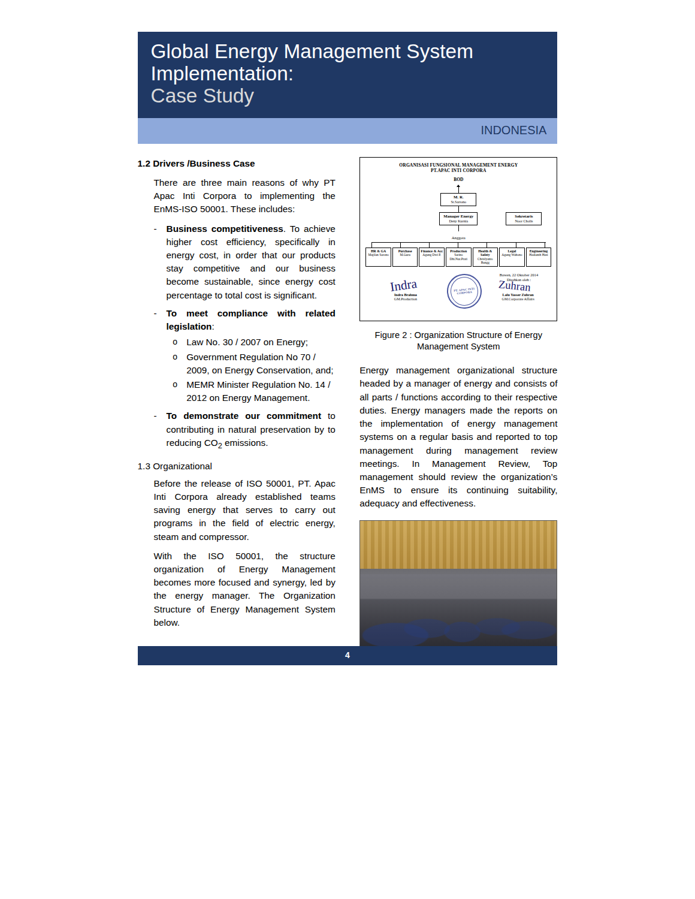Global Energy Management System Implementation:
Case Study
INDONESIA
1.2 Drivers /Business Case
There are three main reasons of why PT Apac Inti Corpora to implementing the EnMS-ISO 50001. These includes:
Business competitiveness. To achieve higher cost efficiency, specifically in energy cost, in order that our products stay competitive and our business become sustainable, since energy cost percentage to total cost is significant.
To meet compliance with related legislation:
Law No. 30 / 2007 on Energy;
Government Regulation No 70 / 2009, on Energy Conservation, and;
MEMR Minister Regulation No. 14 / 2012 on Energy Management.
To demonstrate our commitment to contributing in natural preservation by to reducing CO2 emissions.
1.3 Organizational
Before the release of ISO 50001, PT. Apac Inti Corpora already established teams saving energy that serves to carry out programs in the field of electric energy, steam and compressor.
With the ISO 50001, the structure organization of Energy Management becomes more focused and synergy, led by the energy manager. The Organization Structure of Energy Management System below.
ORGANISASI FUNGSIONAL MANAGEMENT ENERGY
PT.APAC INTI CORPORA
BOD
M. R.
St.Sartono
Manager Energy
Deny Kurnia Sekretaris
Noor Cholis
Anggota
HR & GA
Mujilan Sarono
Purchase
M.Guru
Finance & Acc
Agung Dwi P.
Production
Sarino Dhi.Nur.Prati
Health & Safety
Chrislyanto Bangg
Legal
Agung Wahono
Engineering
Hadianth Hasi
Bawen, 22 Oktober 2014
Disahkan oleh :
Indra
PT. APAC INTI CORPORA
Zuhran
Indra Brahma
GM.Production
Lalu Yasser Zuhran
GM.Corporate Affairs
Figure 2 : Organization Structure of Energy Management System
Energy management organizational structure headed by a manager of energy and consists of all parts / functions according to their respective duties. Energy managers made the reports on the implementation of energy management systems on a regular basis and reported to top management during management review meetings. In Management Review, Top management should review the organization’s EnMS to ensure its continuing suitability, adequacy and effectiveness.
4